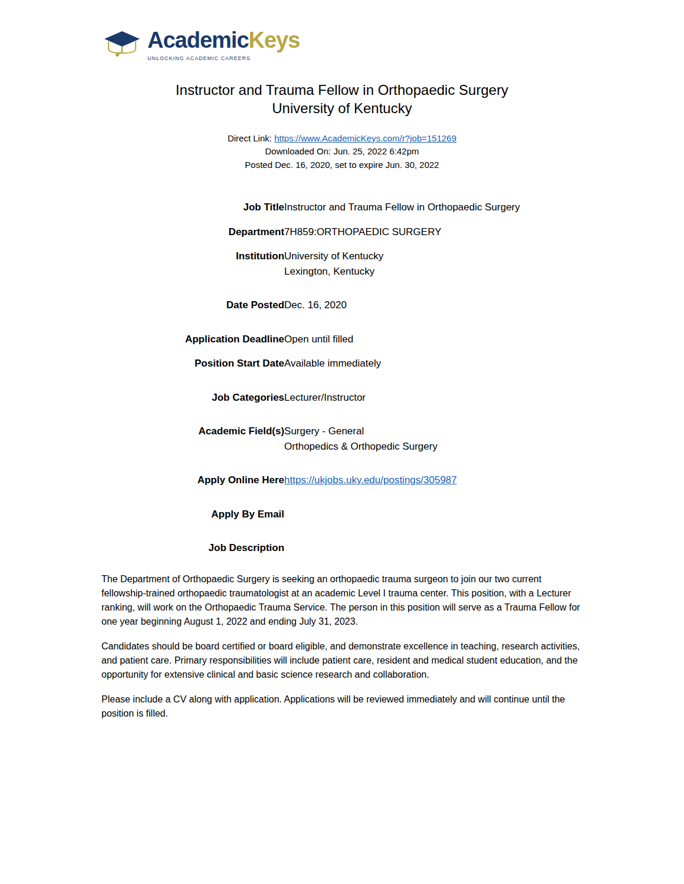Academic Keys
UNLOCKING ACADEMIC CAREERS
Instructor and Trauma Fellow in Orthopaedic Surgery
University of Kentucky
Direct Link: https://www.AcademicKeys.com/r?job=151269
Downloaded On: Jun. 25, 2022 6:42pm
Posted Dec. 16, 2020, set to expire Jun. 30, 2022
| Job Title | Instructor and Trauma Fellow in Orthopaedic Surgery |
| Department | 7H859:ORTHOPAEDIC SURGERY |
| Institution | University of Kentucky Lexington, Kentucky |
| Date Posted | Dec. 16, 2020 |
| Application Deadline | Open until filled |
| Position Start Date | Available immediately |
| Job Categories | Lecturer/Instructor |
| Academic Field(s) | Surgery - General Orthopedics & Orthopedic Surgery |
| Apply Online Here | https://ukjobs.uky.edu/postings/305987 |
| Apply By Email | |
| Job Description | |
The Department of Orthopaedic Surgery is seeking an orthopaedic trauma surgeon to join our two current fellowship-trained orthopaedic traumatologist at an academic Level I trauma center. This position, with a Lecturer ranking, will work on the Orthopaedic Trauma Service. The person in this position will serve as a Trauma Fellow for one year beginning August 1, 2022 and ending July 31, 2023.
Candidates should be board certified or board eligible, and demonstrate excellence in teaching, research activities, and patient care. Primary responsibilities will include patient care, resident and medical student education, and the opportunity for extensive clinical and basic science research and collaboration.
Please include a CV along with application. Applications will be reviewed immediately and will continue until the position is filled.